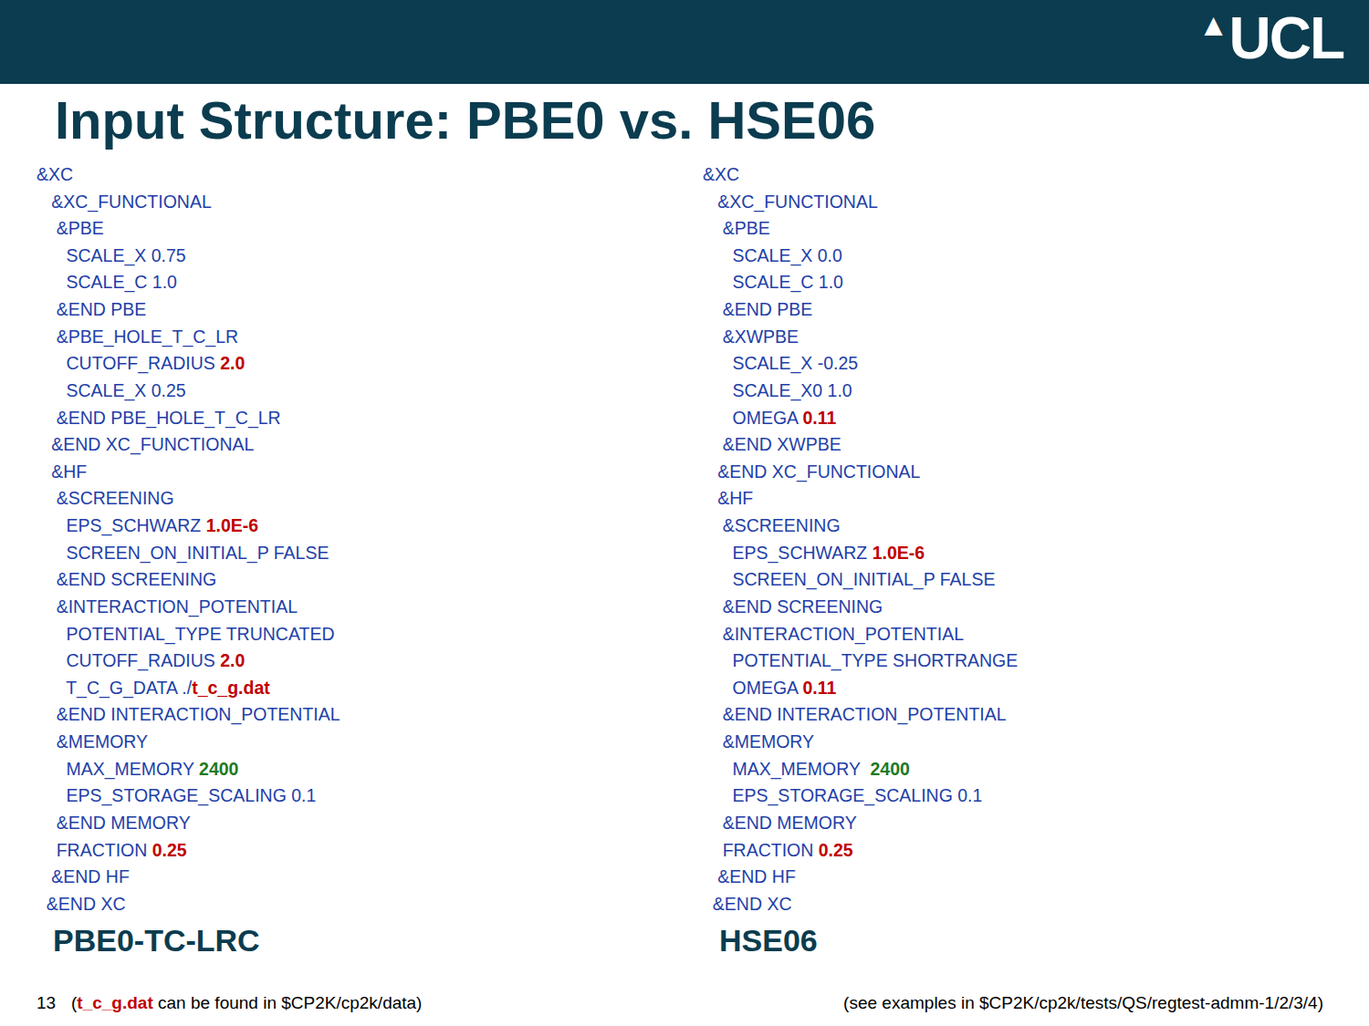▲UCL
Input Structure: PBE0 vs. HSE06
&XC
   &XC_FUNCTIONAL
    &PBE
      SCALE_X 0.75
      SCALE_C 1.0
    &END PBE
    &PBE_HOLE_T_C_LR
      CUTOFF_RADIUS 2.0
      SCALE_X 0.25
    &END PBE_HOLE_T_C_LR
   &END XC_FUNCTIONAL
   &HF
    &SCREENING
      EPS_SCHWARZ 1.0E-6
      SCREEN_ON_INITIAL_P FALSE
    &END SCREENING
    &INTERACTION_POTENTIAL
      POTENTIAL_TYPE TRUNCATED
      CUTOFF_RADIUS 2.0
      T_C_G_DATA ./t_c_g.dat
    &END INTERACTION_POTENTIAL
    &MEMORY
      MAX_MEMORY 2400
      EPS_STORAGE_SCALING 0.1
    &END MEMORY
    FRACTION 0.25
   &END HF
  &END XC
PBE0-TC-LRC
&XC
   &XC_FUNCTIONAL
    &PBE
      SCALE_X 0.0
      SCALE_C 1.0
    &END PBE
    &XWPBE
      SCALE_X -0.25
      SCALE_X0 1.0
      OMEGA 0.11
    &END XWPBE
   &END XC_FUNCTIONAL
   &HF
    &SCREENING
      EPS_SCHWARZ 1.0E-6
      SCREEN_ON_INITIAL_P FALSE
    &END SCREENING
    &INTERACTION_POTENTIAL
      POTENTIAL_TYPE SHORTRANGE
      OMEGA 0.11
    &END INTERACTION_POTENTIAL
    &MEMORY
      MAX_MEMORY  2400
      EPS_STORAGE_SCALING 0.1
    &END MEMORY
    FRACTION 0.25
   &END HF
  &END XC
HSE06
13
(t_c_g.dat can be found in $CP2K/cp2k/data)
(see examples in $CP2K/cp2k/tests/QS/regtest-admm-1/2/3/4)